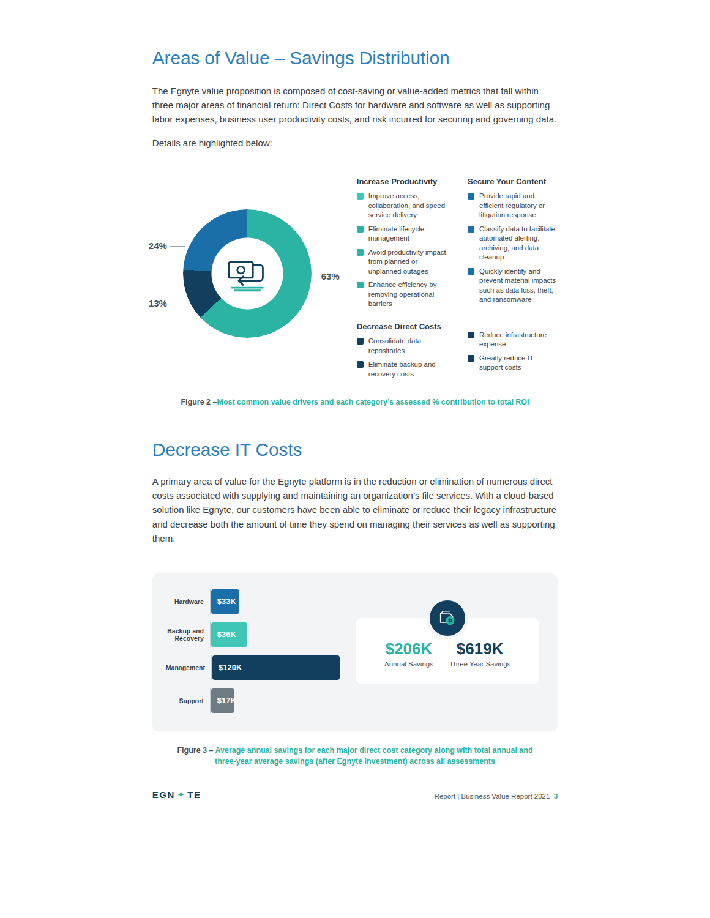Areas of Value – Savings Distribution
The Egnyte value proposition is composed of cost-saving or value-added metrics that fall within three major areas of financial return: Direct Costs for hardware and software as well as supporting labor expenses, business user productivity costs, and risk incurred for securing and governing data.
Details are highlighted below:
63% 24% 13%
Increase Productivity
Improve access, collaboration, and speed service delivery
Eliminate lifecycle management
Avoid productivity impact from planned or unplanned outages
Enhance efficiency by removing operational barriers
Decrease Direct Costs
Consolidate data repositories
Eliminate backup and recovery costs
Secure Your Content
Provide rapid and efficient regulatory or litigation response
Classify data to facilitate automated alerting, archiving, and data cleanup
Quickly identify and prevent material impacts such as data loss, theft, and ransomware
Reduce infrastructure expense
Greatly reduce IT support costs
Figure 2 –Most common value drivers and each category’s assessed % contribution to total ROI
Decrease IT Costs
A primary area of value for the Egnyte platform is in the reduction or elimination of numerous direct costs associated with supplying and maintaining an organization’s file services. With a cloud-based solution like Egnyte, our customers have been able to eliminate or reduce their legacy infrastructure and decrease both the amount of time they spend on managing their services as well as supporting them.
Hardware
$33K
Backup and
Recovery
$36K
Management
$120K
Support
$17K
$206K
Annual Savings
$619K
Three Year Savings
Figure 3 – Average annual savings for each major direct cost category along with total annual and three-year average savings (after Egnyte investment) across all assessments
EGN✦TE
Report | Business Value Report 2021 3